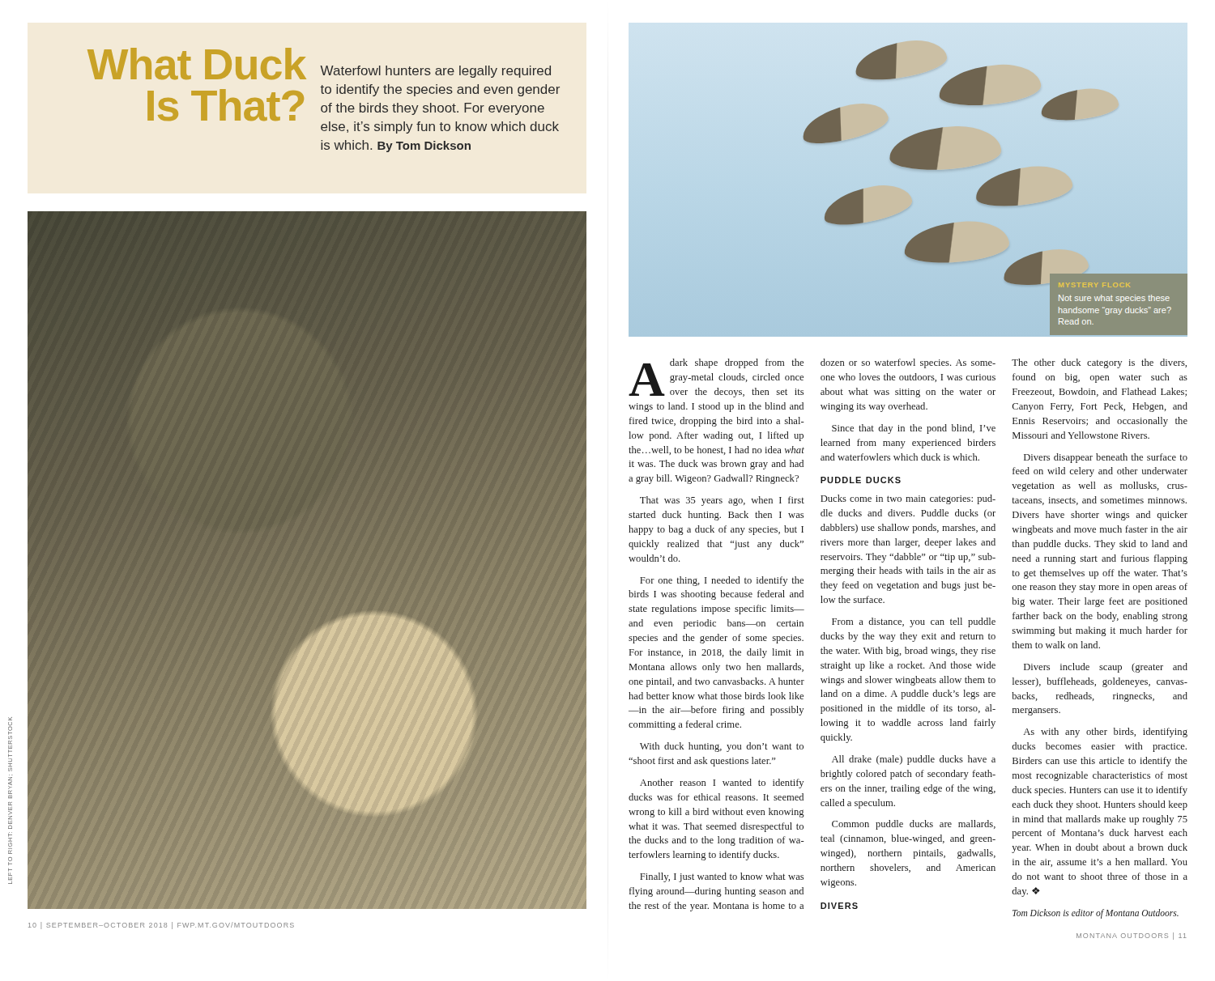What DuckIs That?
Waterfowl hunters are legally required to identify the species and even gender of the birds they shoot. For everyone else, it’s simply fun to know which duck is which. By Tom Dickson
LEFT TO RIGHT: DENVER BRYAN; SHUTTERSTOCK
10 | SEPTEMBER–OCTOBER 2018 | FWP.MT.GOV/MTOUTDOORS
Mystery Flock Not sure what species these handsome “gray ducks” are? Read on.
A dark shape dropped from the gray-metal clouds, circled once over the decoys, then set its wings to land. I stood up in the blind and fired twice, dropping the bird into a shallow pond. After wading out, I lifted up the…well, to be honest, I had no idea what it was. The duck was brown gray and had a gray bill. Wigeon? Gadwall? Ringneck?
That was 35 years ago, when I first started duck hunting. Back then I was happy to bag a duck of any species, but I quickly realized that “just any duck” wouldn’t do.
For one thing, I needed to identify the birds I was shooting because federal and state regulations impose specific limits—and even periodic bans—on certain species and the gender of some species. For instance, in 2018, the daily limit in Montana allows only two hen mallards, one pintail, and two canvasbacks. A hunter had better know what those birds look like—in the air—before firing and possibly committing a federal crime.
With duck hunting, you don’t want to “shoot first and ask questions later.”
Another reason I wanted to identify ducks was for ethical reasons. It seemed wrong to kill a bird without even knowing what it was. That seemed disrespectful to the ducks and to the long tradition of waterfowlers learning to identify ducks.
Finally, I just wanted to know what was flying around—during hunting season and the rest of the year. Montana is home to a dozen or so waterfowl species. As someone who loves the outdoors, I was curious about what was sitting on the water or winging its way overhead.
Since that day in the pond blind, I’ve learned from many experienced birders and waterfowlers which duck is which.
Puddle Ducks
Ducks come in two main categories: puddle ducks and divers. Puddle ducks (or dabblers) use shallow ponds, marshes, and rivers more than larger, deeper lakes and reservoirs. They “dabble” or “tip up,” submerging their heads with tails in the air as they feed on vegetation and bugs just below the surface.
From a distance, you can tell puddle ducks by the way they exit and return to the water. With big, broad wings, they rise straight up like a rocket. And those wide wings and slower wingbeats allow them to land on a dime. A puddle duck’s legs are positioned in the middle of its torso, allowing it to waddle across land fairly quickly.
All drake (male) puddle ducks have a brightly colored patch of secondary feathers on the inner, trailing edge of the wing, called a speculum.
Common puddle ducks are mallards, teal (cinnamon, blue-winged, and green-winged), northern pintails, gadwalls, northern shovelers, and American wigeons.
Divers
The other duck category is the divers, found on big, open water such as Freezeout, Bowdoin, and Flathead Lakes; Canyon Ferry, Fort Peck, Hebgen, and Ennis Reservoirs; and occasionally the Missouri and Yellowstone Rivers.
Divers disappear beneath the surface to feed on wild celery and other underwater vegetation as well as mollusks, crustaceans, insects, and sometimes minnows. Divers have shorter wings and quicker wingbeats and move much faster in the air than puddle ducks. They skid to land and need a running start and furious flapping to get themselves up off the water. That’s one reason they stay more in open areas of big water. Their large feet are positioned farther back on the body, enabling strong swimming but making it much harder for them to walk on land.
Divers include scaup (greater and lesser), buffleheads, goldeneyes, canvasbacks, redheads, ringnecks, and mergansers.
As with any other birds, identifying ducks becomes easier with practice. Birders can use this article to identify the most recognizable characteristics of most duck species. Hunters can use it to identify each duck they shoot. Hunters should keep in mind that mallards make up roughly 75 percent of Montana’s duck harvest each year. When in doubt about a brown duck in the air, assume it’s a hen mallard. You do not want to shoot three of those in a day. ❖
Tom Dickson is editor of Montana Outdoors.
Montana Outdoors | 11